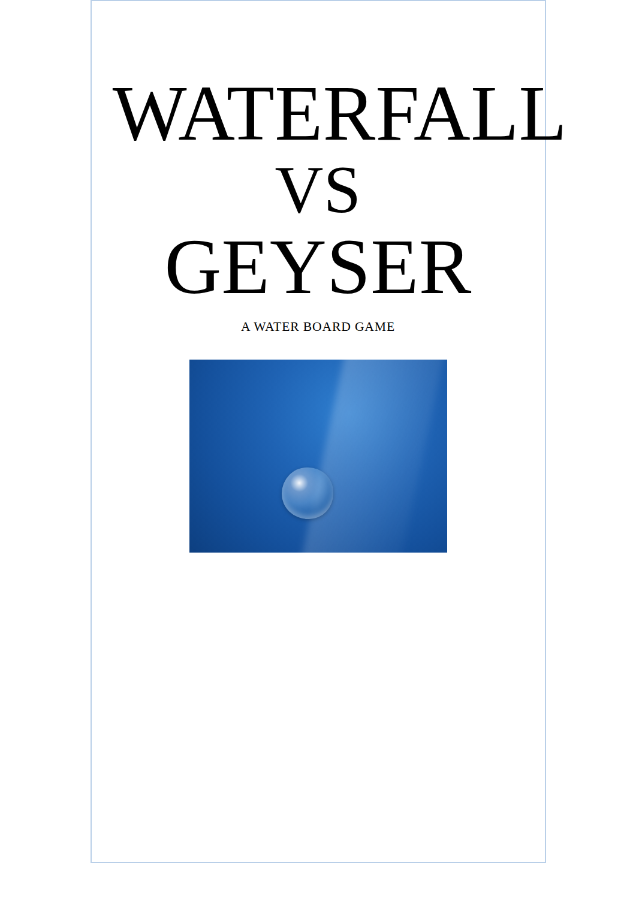Waterfall vs Geyser
A Water Board Game
Cover image: a water droplet beaded on blue fabric.